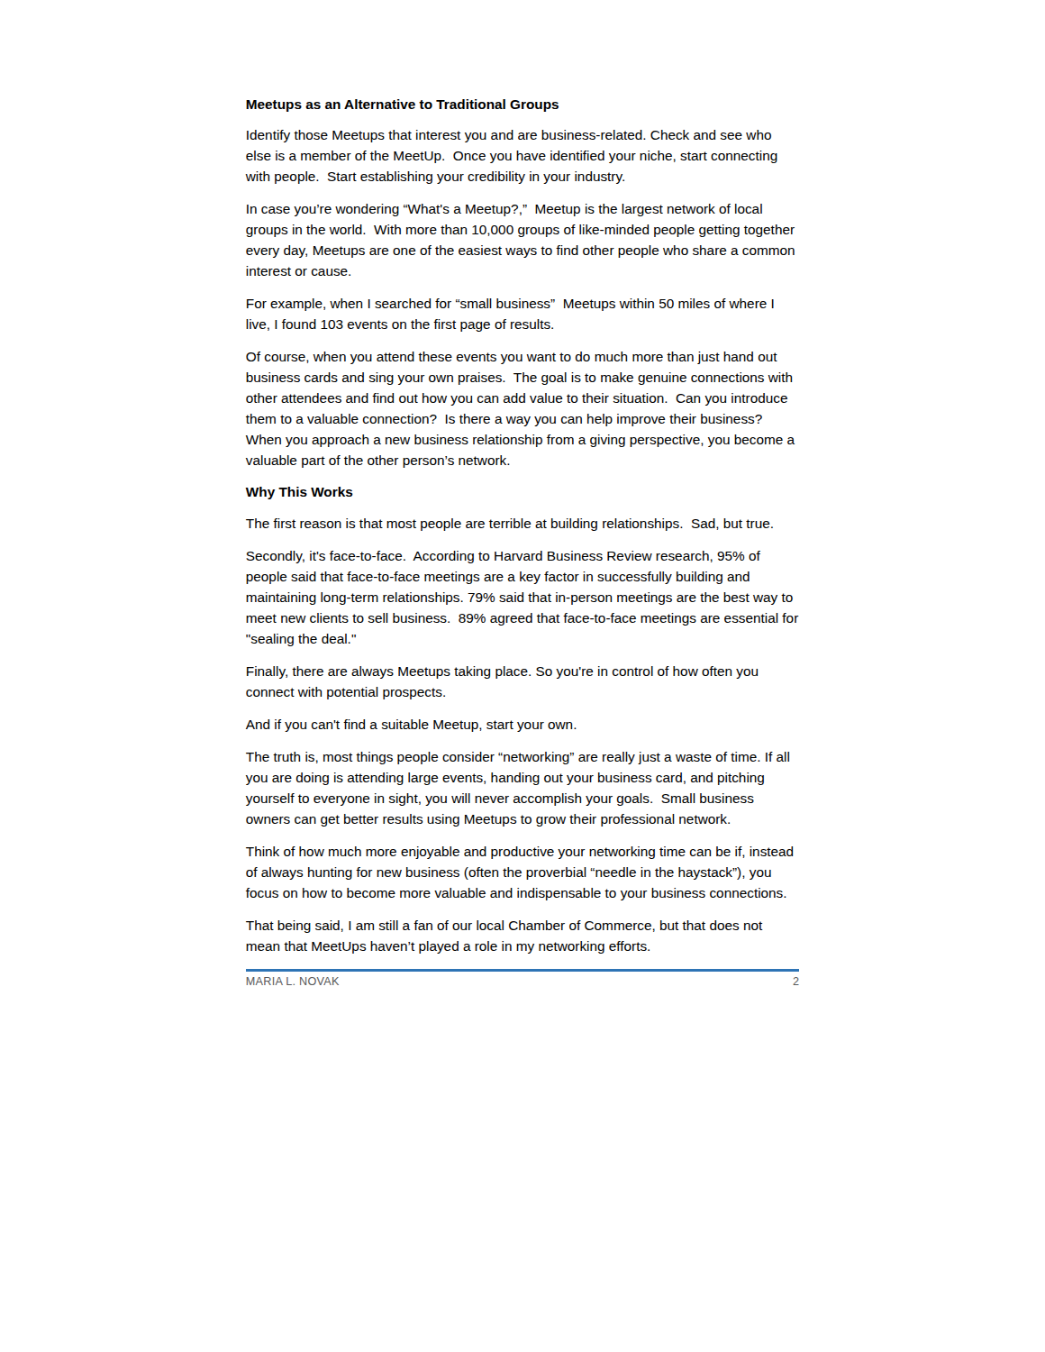Meetups as an Alternative to Traditional Groups
Identify those Meetups that interest you and are business-related. Check and see who else is a member of the MeetUp. Once you have identified your niche, start connecting with people. Start establishing your credibility in your industry.
In case you’re wondering “What's a Meetup?,” Meetup is the largest network of local groups in the world. With more than 10,000 groups of like-minded people getting together every day, Meetups are one of the easiest ways to find other people who share a common interest or cause.
For example, when I searched for “small business” Meetups within 50 miles of where I live, I found 103 events on the first page of results.
Of course, when you attend these events you want to do much more than just hand out business cards and sing your own praises. The goal is to make genuine connections with other attendees and find out how you can add value to their situation. Can you introduce them to a valuable connection? Is there a way you can help improve their business? When you approach a new business relationship from a giving perspective, you become a valuable part of the other person’s network.
Why This Works
The first reason is that most people are terrible at building relationships. Sad, but true.
Secondly, it's face-to-face. According to Harvard Business Review research, 95% of people said that face-to-face meetings are a key factor in successfully building and maintaining long-term relationships. 79% said that in-person meetings are the best way to meet new clients to sell business. 89% agreed that face-to-face meetings are essential for "sealing the deal."
Finally, there are always Meetups taking place. So you're in control of how often you connect with potential prospects.
And if you can't find a suitable Meetup, start your own.
The truth is, most things people consider “networking” are really just a waste of time. If all you are doing is attending large events, handing out your business card, and pitching yourself to everyone in sight, you will never accomplish your goals. Small business owners can get better results using Meetups to grow their professional network.
Think of how much more enjoyable and productive your networking time can be if, instead of always hunting for new business (often the proverbial “needle in the haystack”), you focus on how to become more valuable and indispensable to your business connections.
That being said, I am still a fan of our local Chamber of Commerce, but that does not mean that MeetUps haven’t played a role in my networking efforts.
Maria L. Novak 2